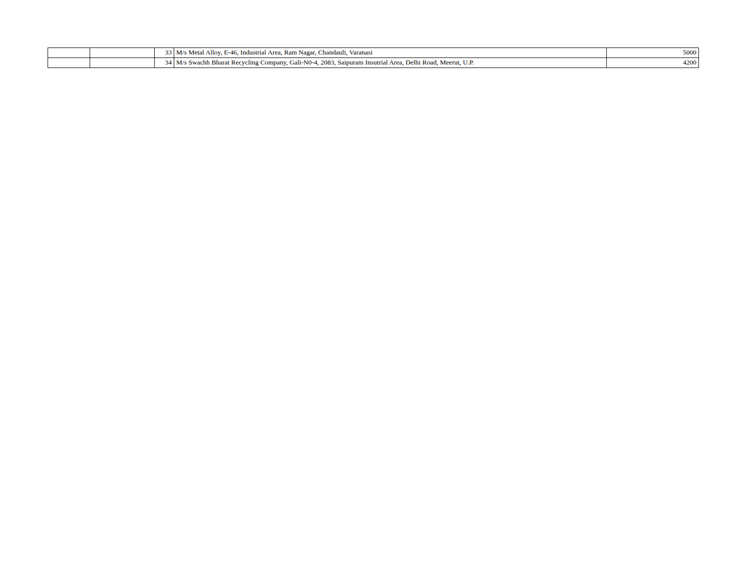| | | 33 | M/s Metal Alloy, E-46, Industrial Area, Ram Nagar, Chandauli, Varanasi | 5000 |
| | | 34 | M/s Swachh Bharat Recycling Company, Gali-N0-4, 2083, Saipuram Insutrial Area, Delhi Road, Meerut, U.P. | 4200 |